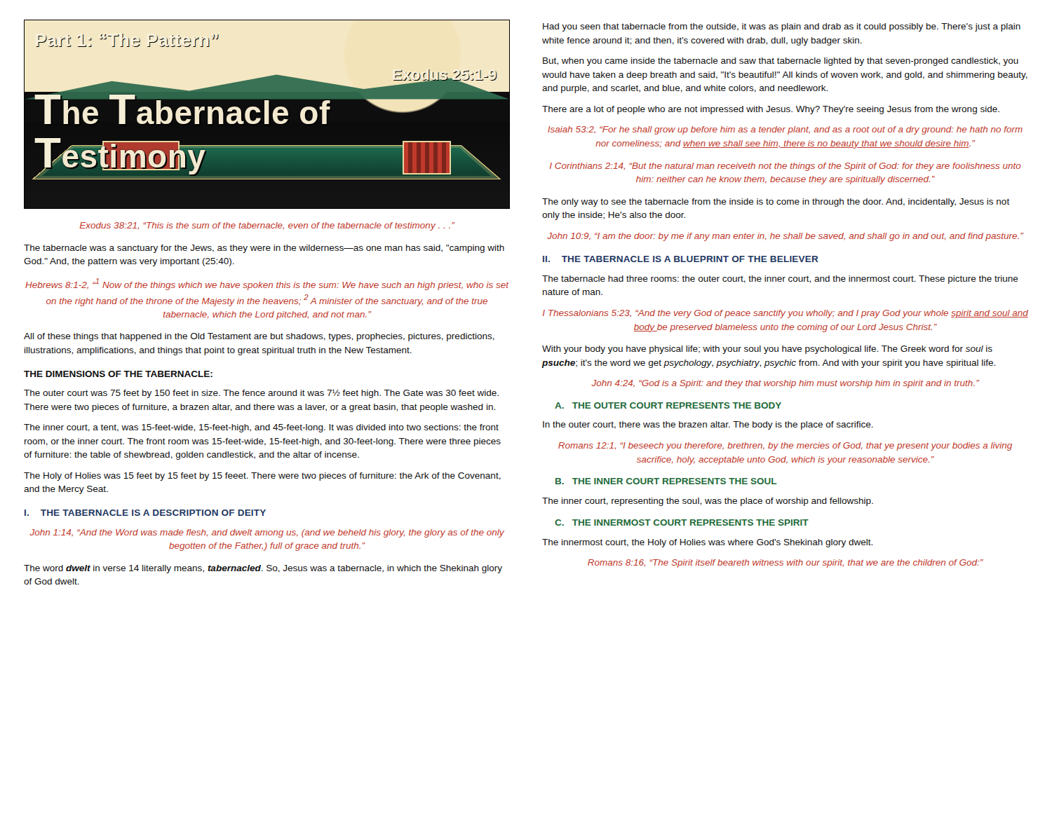Part 1: “The Pattern”
Exodus 25:1-9
The Tabernacle of Testimony
Exodus 38:21, “This is the sum of the tabernacle, even of the tabernacle of testimony . . .”
The tabernacle was a sanctuary for the Jews, as they were in the wilderness—as one man has said, "camping with God." And, the pattern was very important (25:40).
Hebrews 8:1-2, “1 Now of the things which we have spoken this is the sum: We have such an high priest, who is set on the right hand of the throne of the Majesty in the heavens; 2 A minister of the sanctuary, and of the true tabernacle, which the Lord pitched, and not man.”
All of these things that happened in the Old Testament are but shadows, types, prophecies, pictures, predictions, illustrations, amplifications, and things that point to great spiritual truth in the New Testament.
The Dimensions of the Tabernacle:
The outer court was 75 feet by 150 feet in size. The fence around it was 7½ feet high. The Gate was 30 feet wide. There were two pieces of furniture, a brazen altar, and there was a laver, or a great basin, that people washed in.
The inner court, a tent, was 15-feet-wide, 15-feet-high, and 45-feet-long. It was divided into two sections: the front room, or the inner court. The front room was 15-feet-wide, 15-feet-high, and 30-feet-long. There were three pieces of furniture: the table of shewbread, golden candlestick, and the altar of incense.
The Holy of Holies was 15 feet by 15 feet by 15 feeet. There were two pieces of furniture: the Ark of the Covenant, and the Mercy Seat.
I. The Tabernacle is a Description of Deity
John 1:14, “And the Word was made flesh, and dwelt among us, (and we beheld his glory, the glory as of the only begotten of the Father,) full of grace and truth.”
The word dwelt in verse 14 literally means, tabernacled. So, Jesus was a tabernacle, in which the Shekinah glory of God dwelt.
Had you seen that tabernacle from the outside, it was as plain and drab as it could possibly be. There's just a plain white fence around it; and then, it's covered with drab, dull, ugly badger skin.
But, when you came inside the tabernacle and saw that tabernacle lighted by that seven-pronged candlestick, you would have taken a deep breath and said, "It's beautiful!" All kinds of woven work, and gold, and shimmering beauty, and purple, and scarlet, and blue, and white colors, and needlework.
There are a lot of people who are not impressed with Jesus. Why? They're seeing Jesus from the wrong side.
Isaiah 53:2, “For he shall grow up before him as a tender plant, and as a root out of a dry ground: he hath no form nor comeliness; and when we shall see him, there is no beauty that we should desire him.”
I Corinthians 2:14, “But the natural man receiveth not the things of the Spirit of God: for they are foolishness unto him: neither can he know them, because they are spiritually discerned.”
The only way to see the tabernacle from the inside is to come in through the door. And, incidentally, Jesus is not only the inside; He's also the door.
John 10:9, “I am the door: by me if any man enter in, he shall be saved, and shall go in and out, and find pasture.”
II. The Tabernacle is a Blueprint of the Believer
The tabernacle had three rooms: the outer court, the inner court, and the innermost court. These picture the triune nature of man.
I Thessalonians 5:23, “And the very God of peace sanctify you wholly; and I pray God your whole spirit and soul and body be preserved blameless unto the coming of our Lord Jesus Christ.”
With your body you have physical life; with your soul you have psychological life. The Greek word for soul is psuche; it's the word we get psychology, psychiatry, psychic from. And with your spirit you have spiritual life.
John 4:24, “God is a Spirit: and they that worship him must worship him in spirit and in truth.”
A. The Outer Court Represents the Body
In the outer court, there was the brazen altar. The body is the place of sacrifice.
Romans 12:1, “I beseech you therefore, brethren, by the mercies of God, that ye present your bodies a living sacrifice, holy, acceptable unto God, which is your reasonable service.”
B. The Inner Court Represents the Soul
The inner court, representing the soul, was the place of worship and fellowship.
C. The Innermost Court Represents the Spirit
The innermost court, the Holy of Holies was where God's Shekinah glory dwelt.
Romans 8:16, “The Spirit itself beareth witness with our spirit, that we are the children of God:”